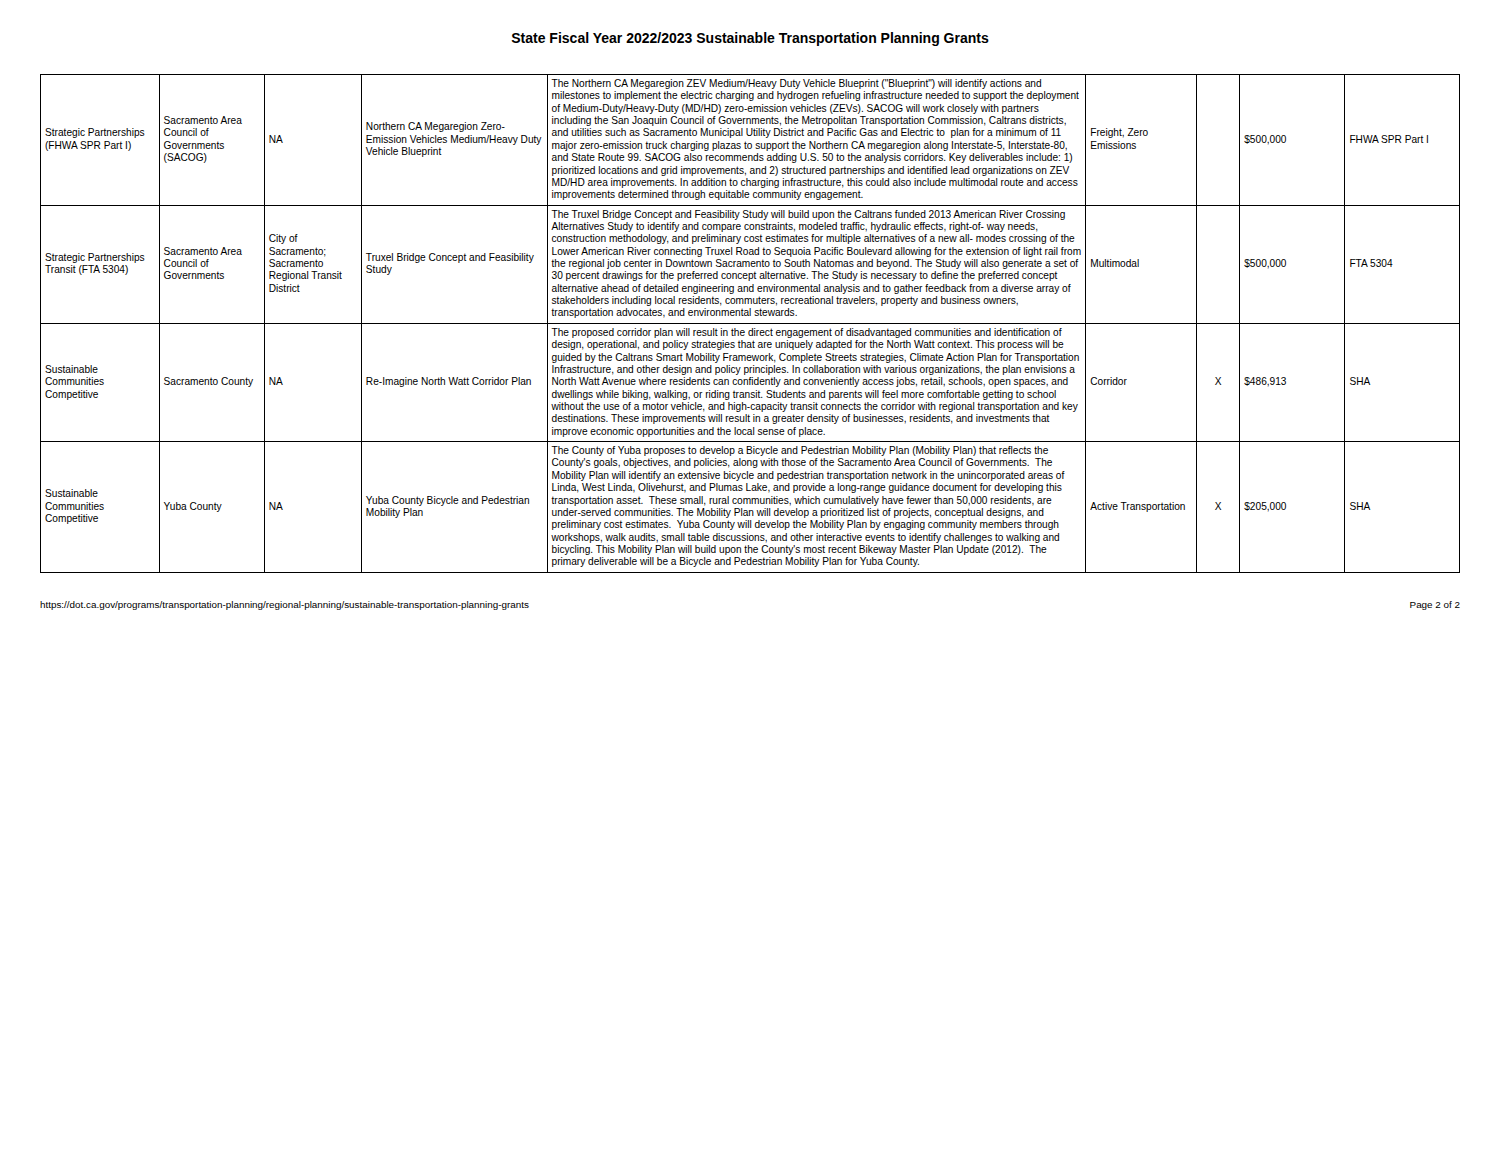State Fiscal Year 2022/2023 Sustainable Transportation Planning Grants
| Strategic Partnerships (FHWA SPR Part I) | Sacramento Area Council of Governments (SACOG) | NA | Northern CA Megaregion Zero-Emission Vehicles Medium/Heavy Duty Vehicle Blueprint | The Northern CA Megaregion ZEV Medium/Heavy Duty Vehicle Blueprint ("Blueprint") will identify actions and milestones to implement the electric charging and hydrogen refueling infrastructure needed to support the deployment of Medium-Duty/Heavy-Duty (MD/HD) zero-emission vehicles (ZEVs). SACOG will work closely with partners including the San Joaquin Council of Governments, the Metropolitan Transportation Commission, Caltrans districts, and utilities such as Sacramento Municipal Utility District and Pacific Gas and Electric to plan for a minimum of 11 major zero-emission truck charging plazas to support the Northern CA megaregion along Interstate-5, Interstate-80, and State Route 99. SACOG also recommends adding U.S. 50 to the analysis corridors. Key deliverables include: 1) prioritized locations and grid improvements, and 2) structured partnerships and identified lead organizations on ZEV MD/HD area improvements. In addition to charging infrastructure, this could also include multimodal route and access improvements determined through equitable community engagement. | Freight, Zero Emissions | | $500,000 | FHWA SPR Part I |
| Strategic Partnerships Transit (FTA 5304) | Sacramento Area Council of Governments | City of Sacramento; Sacramento Regional Transit District | Truxel Bridge Concept and Feasibility Study | The Truxel Bridge Concept and Feasibility Study will build upon the Caltrans funded 2013 American River Crossing Alternatives Study to identify and compare constraints, modeled traffic, hydraulic effects, right-of- way needs, construction methodology, and preliminary cost estimates for multiple alternatives of a new all- modes crossing of the Lower American River connecting Truxel Road to Sequoia Pacific Boulevard allowing for the extension of light rail from the regional job center in Downtown Sacramento to South Natomas and beyond. The Study will also generate a set of 30 percent drawings for the preferred concept alternative. The Study is necessary to define the preferred concept alternative ahead of detailed engineering and environmental analysis and to gather feedback from a diverse array of stakeholders including local residents, commuters, recreational travelers, property and business owners, transportation advocates, and environmental stewards. | Multimodal | | $500,000 | FTA 5304 |
| Sustainable Communities Competitive | Sacramento County | NA | Re-Imagine North Watt Corridor Plan | The proposed corridor plan will result in the direct engagement of disadvantaged communities and identification of design, operational, and policy strategies that are uniquely adapted for the North Watt context. This process will be guided by the Caltrans Smart Mobility Framework, Complete Streets strategies, Climate Action Plan for Transportation Infrastructure, and other design and policy principles. In collaboration with various organizations, the plan envisions a North Watt Avenue where residents can confidently and conveniently access jobs, retail, schools, open spaces, and dwellings while biking, walking, or riding transit. Students and parents will feel more comfortable getting to school without the use of a motor vehicle, and high-capacity transit connects the corridor with regional transportation and key destinations. These improvements will result in a greater density of businesses, residents, and investments that improve economic opportunities and the local sense of place. | Corridor | X | $486,913 | SHA |
| Sustainable Communities Competitive | Yuba County | NA | Yuba County Bicycle and Pedestrian Mobility Plan | The County of Yuba proposes to develop a Bicycle and Pedestrian Mobility Plan (Mobility Plan) that reflects the County's goals, objectives, and policies, along with those of the Sacramento Area Council of Governments. The Mobility Plan will identify an extensive bicycle and pedestrian transportation network in the unincorporated areas of Linda, West Linda, Olivehurst, and Plumas Lake, and provide a long-range guidance document for developing this transportation asset. These small, rural communities, which cumulatively have fewer than 50,000 residents, are under-served communities. The Mobility Plan will develop a prioritized list of projects, conceptual designs, and preliminary cost estimates. Yuba County will develop the Mobility Plan by engaging community members through workshops, walk audits, small table discussions, and other interactive events to identify challenges to walking and bicycling. This Mobility Plan will build upon the County's most recent Bikeway Master Plan Update (2012). The primary deliverable will be a Bicycle and Pedestrian Mobility Plan for Yuba County. | Active Transportation | X | $205,000 | SHA |
https://dot.ca.gov/programs/transportation-planning/regional-planning/sustainable-transportation-planning-grants Page 2 of 2